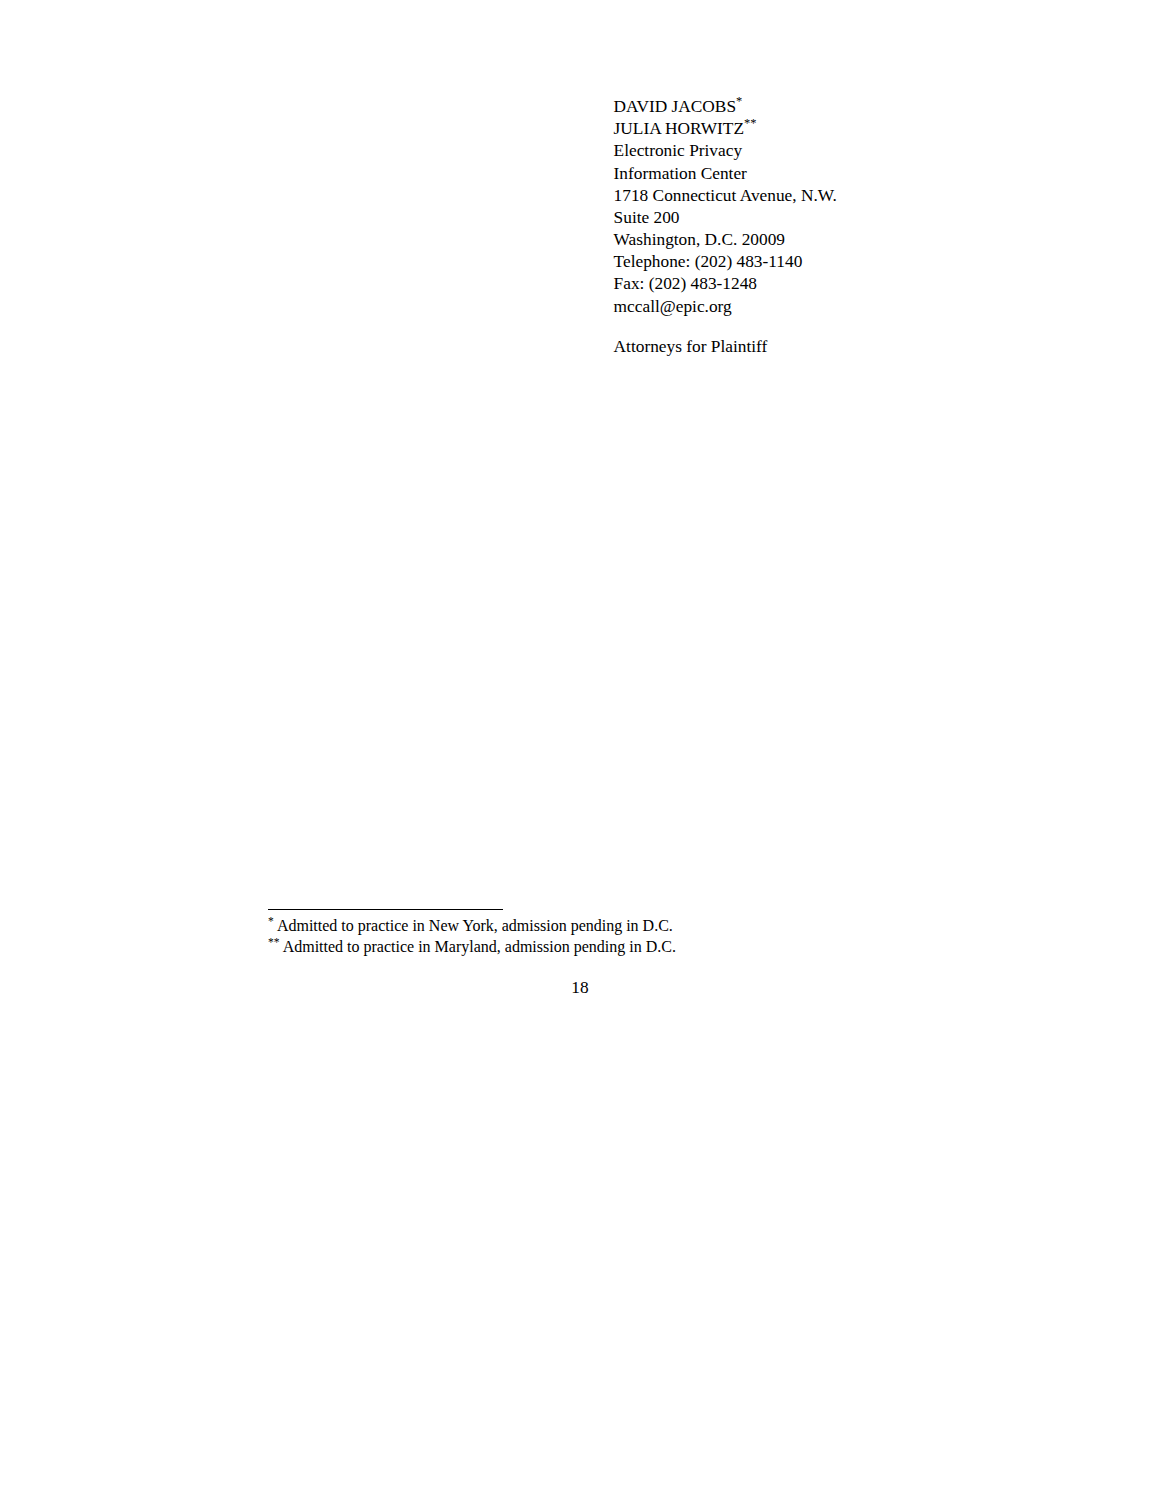DAVID JACOBS*
JULIA HORWITZ**
Electronic Privacy
Information Center
1718 Connecticut Avenue, N.W.
Suite 200
Washington, D.C. 20009
Telephone: (202) 483-1140
Fax: (202) 483-1248
mccall@epic.org
Attorneys for Plaintiff
* Admitted to practice in New York, admission pending in D.C.
** Admitted to practice in Maryland, admission pending in D.C.
18